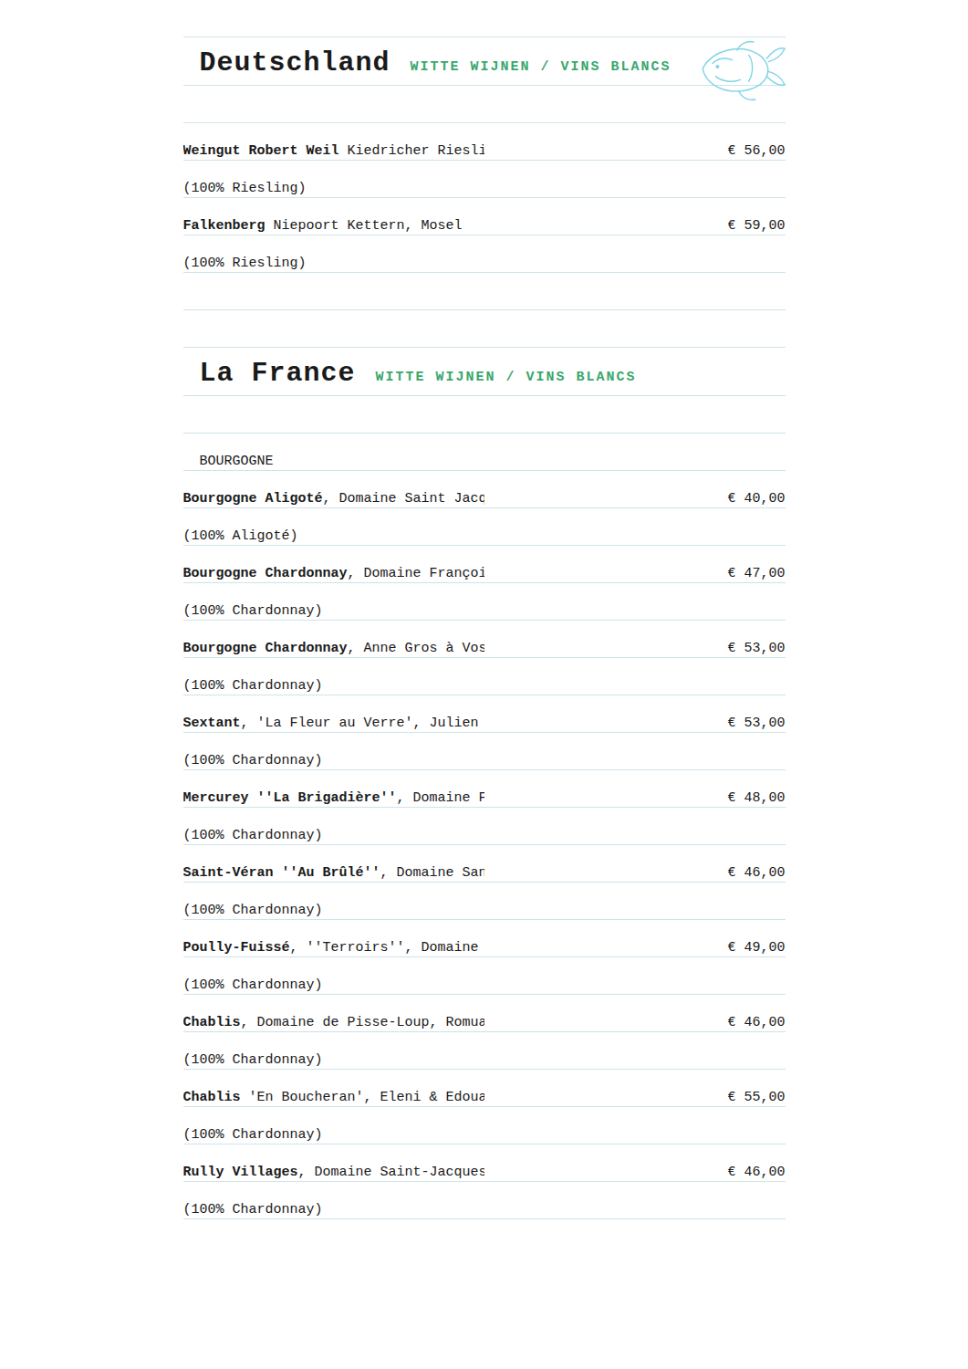Deutschland
WITTE WIJNEN / VINS BLANCS
| Weingut Robert Weil Kiedricher Riesling trocken, Rheingau | € 56,00 |
| (100% Riesling) |
| Falkenberg Niepoort Kettern, Mosel | € 59,00 |
| (100% Riesling) |
La France
WITTE WIJNEN / VINS BLANCS
| BOURGOGNE | |
| Bourgogne Aligoté , Domaine Saint Jacques | € 40,00 |
| (100% Aligoté) |
| Bourgogne Chardonnay , Domaine François Mikulski | € 47,00 |
| (100% Chardonnay) |
| Bourgogne Chardonnay , Anne Gros à Vosne-Romanée | € 53,00 |
| (100% Chardonnay) |
| Sextant , 'La Fleur au Verre', Julien Altaber (Nature) | € 53,00 |
| (100% Chardonnay) |
| Mercurey ''La Brigadière'' , Domaine François Raquillet | € 48,00 |
| (100% Chardonnay) |
| Saint-Véran ''Au Brûlé'' , Domaine Sangouard - Guyot | € 46,00 |
| (100% Chardonnay) |
| Poully-Fuissé , ''Terroirs'', Domaine Sangovard - Guyot | € 49,00 |
| (100% Chardonnay) |
| Chablis , Domaine de Pisse-Loup, Romuald Hugot | € 46,00 |
| (100% Chardonnay) |
| Chablis 'En Boucheran', Eleni & Edouard Vocoret | € 55,00 |
| (100% Chardonnay) |
| Rully Villages , Domaine Saint-Jacques, Grandmougin & fils | € 46,00 |
| (100% Chardonnay) |